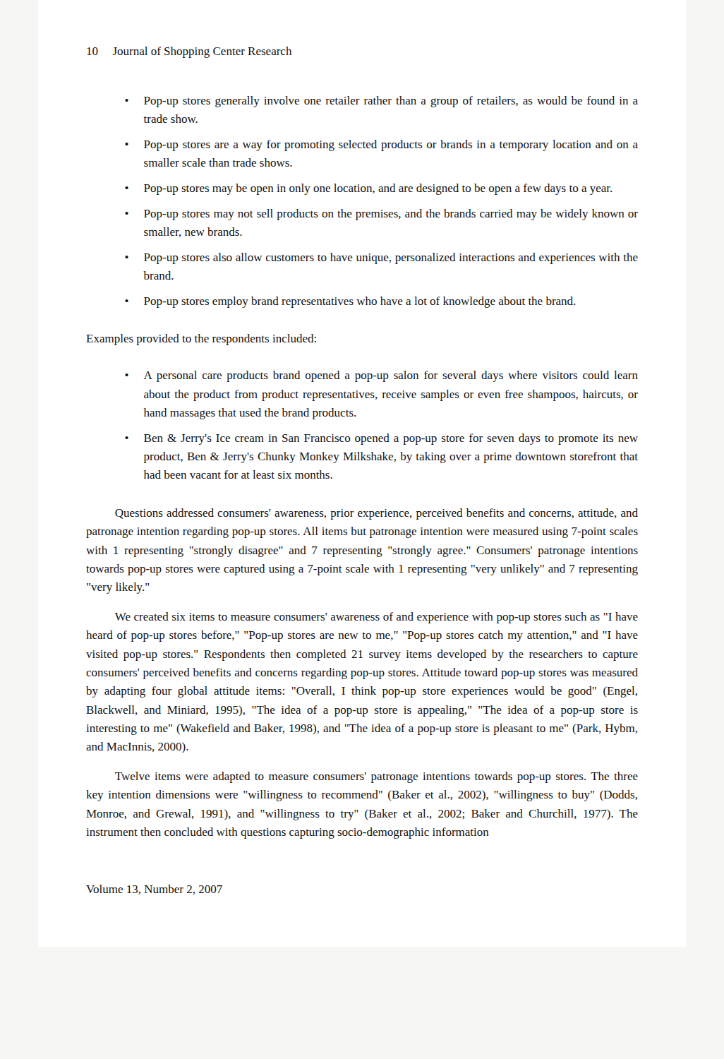10 Journal of Shopping Center Research
Pop-up stores generally involve one retailer rather than a group of retailers, as would be found in a trade show.
Pop-up stores are a way for promoting selected products or brands in a temporary location and on a smaller scale than trade shows.
Pop-up stores may be open in only one location, and are designed to be open a few days to a year.
Pop-up stores may not sell products on the premises, and the brands carried may be widely known or smaller, new brands.
Pop-up stores also allow customers to have unique, personalized interactions and experiences with the brand.
Pop-up stores employ brand representatives who have a lot of knowledge about the brand.
Examples provided to the respondents included:
A personal care products brand opened a pop-up salon for several days where visitors could learn about the product from product representatives, receive samples or even free shampoos, haircuts, or hand massages that used the brand products.
Ben & Jerry's Ice cream in San Francisco opened a pop-up store for seven days to promote its new product, Ben & Jerry's Chunky Monkey Milkshake, by taking over a prime downtown storefront that had been vacant for at least six months.
Questions addressed consumers' awareness, prior experience, perceived benefits and concerns, attitude, and patronage intention regarding pop-up stores. All items but patronage intention were measured using 7-point scales with 1 representing "strongly disagree" and 7 representing "strongly agree." Consumers' patronage intentions towards pop-up stores were captured using a 7-point scale with 1 representing "very unlikely" and 7 representing "very likely."
We created six items to measure consumers' awareness of and experience with pop-up stores such as "I have heard of pop-up stores before," "Pop-up stores are new to me," "Pop-up stores catch my attention," and "I have visited pop-up stores." Respondents then completed 21 survey items developed by the researchers to capture consumers' perceived benefits and concerns regarding pop-up stores. Attitude toward pop-up stores was measured by adapting four global attitude items: "Overall, I think pop-up store experiences would be good" (Engel, Blackwell, and Miniard, 1995), "The idea of a pop-up store is appealing," "The idea of a pop-up store is interesting to me" (Wakefield and Baker, 1998), and "The idea of a pop-up store is pleasant to me" (Park, Hybm, and MacInnis, 2000).
Twelve items were adapted to measure consumers' patronage intentions towards pop-up stores. The three key intention dimensions were "willingness to recommend" (Baker et al., 2002), "willingness to buy" (Dodds, Monroe, and Grewal, 1991), and "willingness to try" (Baker et al., 2002; Baker and Churchill, 1977). The instrument then concluded with questions capturing socio-demographic information
Volume 13, Number 2, 2007